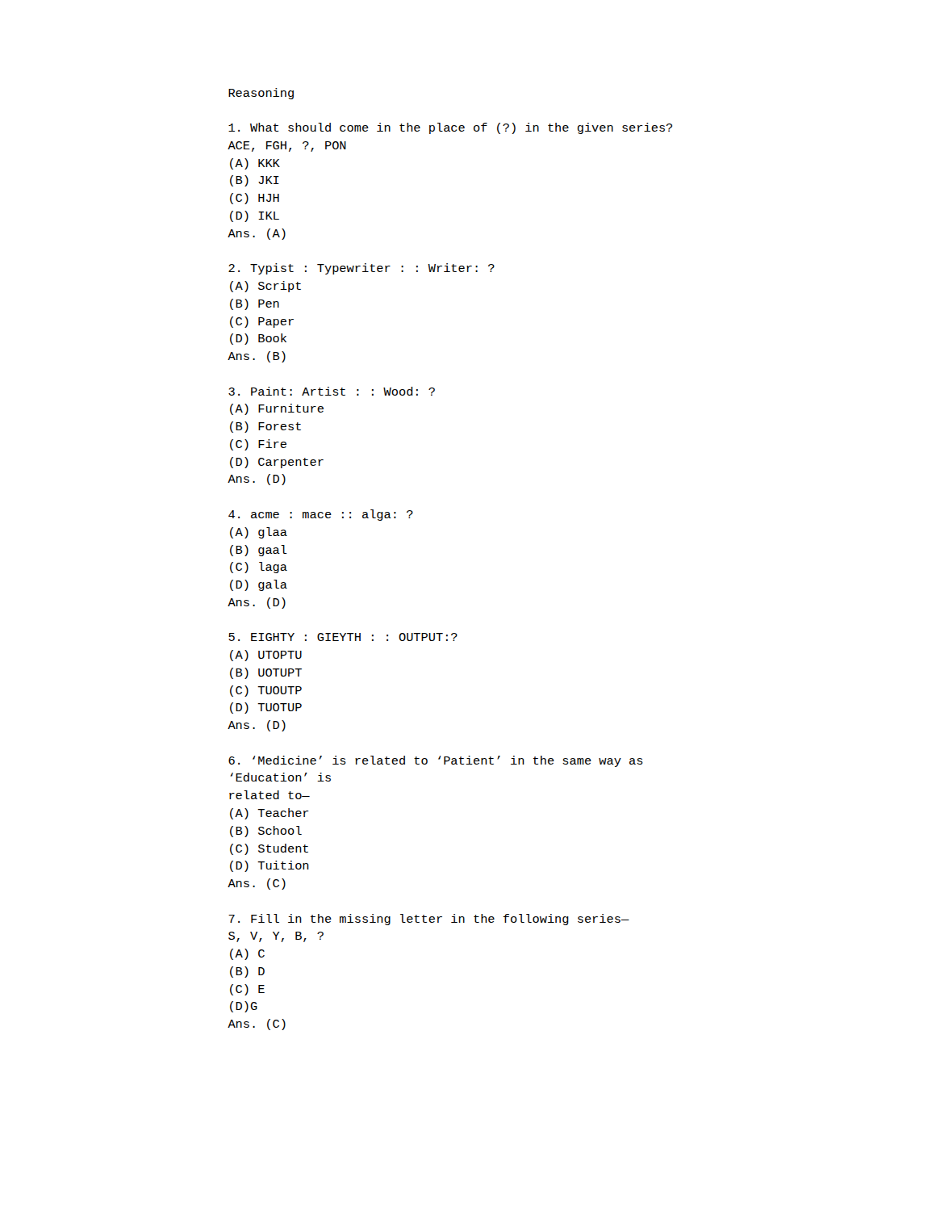Reasoning 1. What should come in the place of (?) in the given series? ACE, FGH, ?, PON (A) KKK (B) JKI (C) HJH (D) IKL Ans. (A) 2. Typist : Typewriter : : Writer: ? (A) Script (B) Pen (C) Paper (D) Book Ans. (B) 3. Paint: Artist : : Wood: ? (A) Furniture (B) Forest (C) Fire (D) Carpenter Ans. (D) 4. acme : mace :: alga: ? (A) glaa (B) gaal (C) laga (D) gala Ans. (D) 5. EIGHTY : GIEYTH : : OUTPUT:? (A) UTOPTU (B) UOTUPT (C) TUOUTP (D) TUOTUP Ans. (D) 6. ‘Medicine’ is related to ‘Patient’ in the same way as ‘Education’ is related to— (A) Teacher (B) School (C) Student (D) Tuition Ans. (C) 7. Fill in the missing letter in the following series— S, V, Y, B, ? (A) C (B) D (C) E (D)G Ans. (C)